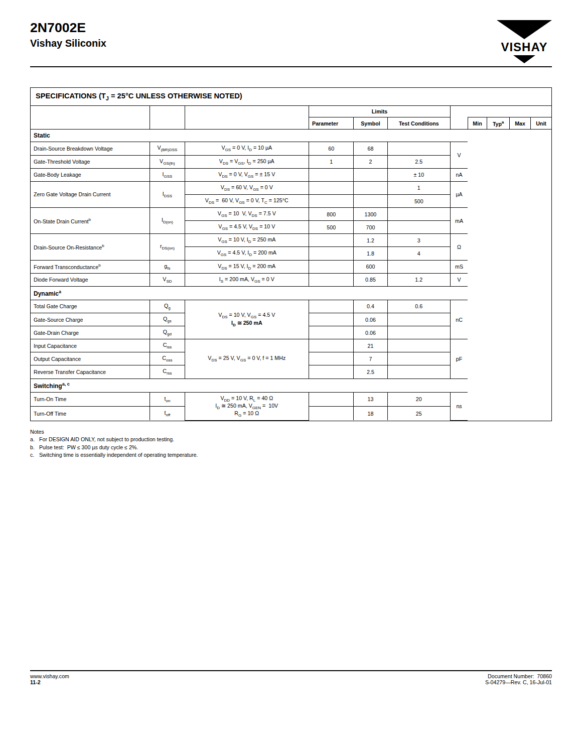2N7002E
Vishay Siliconix
VISHAY
SPECIFICATIONS (TJ = 25°C UNLESS OTHERWISE NOTED)
| | | | Limits | |
| --- | --- | --- | --- | --- |
| Parameter | Symbol | Test Conditions | Min | Typ a | Max | Unit |
| Static |
| Drain-Source Breakdown Voltage | V (BR)DSS | V GS = 0 V, I D = 10 µA | 60 | 68 | | V |
| Gate-Threshold Voltage | V GS(th) | V DS = V GS , I D = 250 µA | 1 | 2 | 2.5 |
| Gate-Body Leakage | I GSS | V DS = 0 V, V GS = ± 15 V | | | ± 10 | nA |
| Zero Gate Voltage Drain Current | I DSS | V DS = 60 V, V GS = 0 V | | | 1 | µA |
| V DS = 60 V, V GS = 0 V, T C = 125°C | | | 500 |
| On-State Drain Current b | I D(on) | V GS = 10 V, V DS = 7.5 V | 800 | 1300 | | mA |
| V GS = 4.5 V, V DS = 10 V | 500 | 700 | |
| Drain-Source On-Resistance b | r DS(on) | V GS = 10 V, I D = 250 mA | | 1.2 | 3 | Ω |
| V GS = 4.5 V, I D = 200 mA | | 1.8 | 4 |
| Forward Transconductance b | g fs | V DS = 15 V, I D = 200 mA | | 600 | | mS |
| Diode Forward Voltage | V SD | I S = 200 mA, V GS = 0 V | | 0.85 | 1.2 | V |
| Dynamic a |
| Total Gate Charge | Q g | V DS = 10 V, V GS = 4.5 V I D ≅ 250 mA | | 0.4 | 0.6 | nC |
| Gate-Source Charge | Q gs | | 0.06 | |
| Gate-Drain Charge | Q gd | | 0.06 | |
| Input Capacitance | C iss | V DS = 25 V, V GS = 0 V, f = 1 MHz | | 21 | | pF |
| Output Capacitance | C oss | | 7 | |
| Reverse Transfer Capacitance | C rss | | 2.5 | |
| Switching a, c |
| Turn-On Time | t on | V DD = 10 V, R L = 40 Ω I D ≅ 250 mA, V GEN = 10V R G = 10 Ω | | 13 | 20 | ns |
| Turn-Off Time | t off | | 18 | 25 |
Notes
a. For DESIGN AID ONLY, not subject to production testing.
b. Pulse test: PW ≤ 300 µs duty cycle ≤ 2%.
c. Switching time is essentially independent of operating temperature.
www.vishay.com
11-2
Document Number: 70860
S-04279—Rev. C, 16-Jul-01